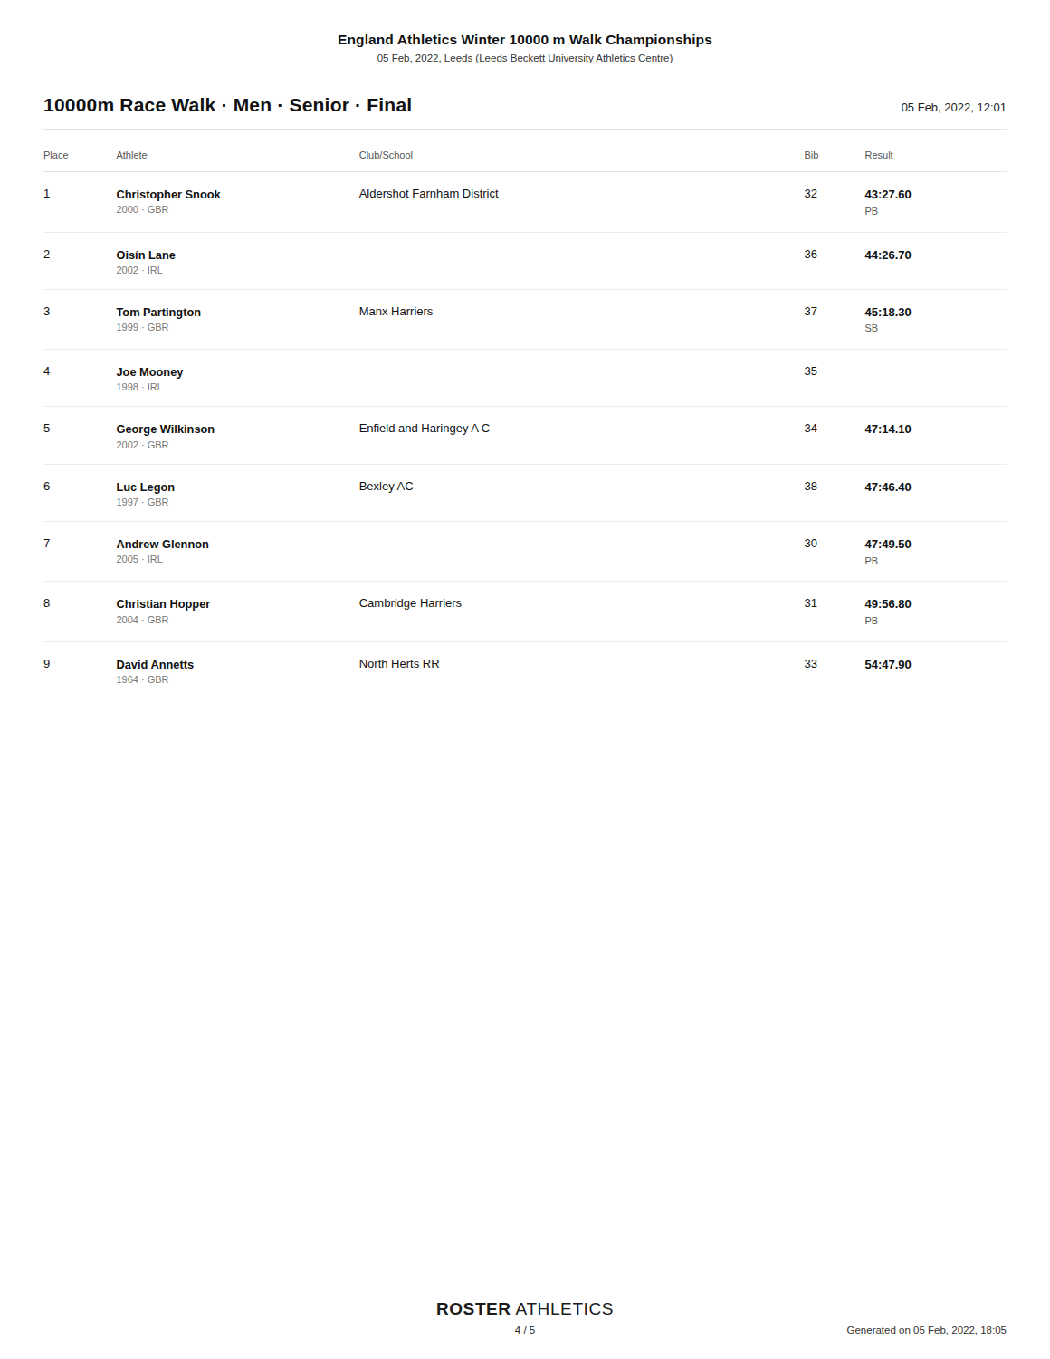England Athletics Winter 10000 m Walk Championships
05 Feb, 2022, Leeds (Leeds Beckett University Athletics Centre)
10000m Race Walk · Men · Senior · Final
05 Feb, 2022, 12:01
| Place | Athlete | Club/School | Bib | Result |
| --- | --- | --- | --- | --- |
| 1 | Christopher Snook 2000 · GBR | Aldershot Farnham District | 32 | 43:27.60 PB |
| 2 | Oisín Lane 2002 · IRL | | 36 | 44:26.70 |
| 3 | Tom Partington 1999 · GBR | Manx Harriers | 37 | 45:18.30 SB |
| 4 | Joe Mooney 1998 · IRL | | 35 | |
| 5 | George Wilkinson 2002 · GBR | Enfield and Haringey A C | 34 | 47:14.10 |
| 6 | Luc Legon 1997 · GBR | Bexley AC | 38 | 47:46.40 |
| 7 | Andrew Glennon 2005 · IRL | | 30 | 47:49.50 PB |
| 8 | Christian Hopper 2004 · GBR | Cambridge Harriers | 31 | 49:56.80 PB |
| 9 | David Annetts 1964 · GBR | North Herts RR | 33 | 54:47.90 |
ROSTER ATHLETICS
4 / 5
Generated on 05 Feb, 2022, 18:05